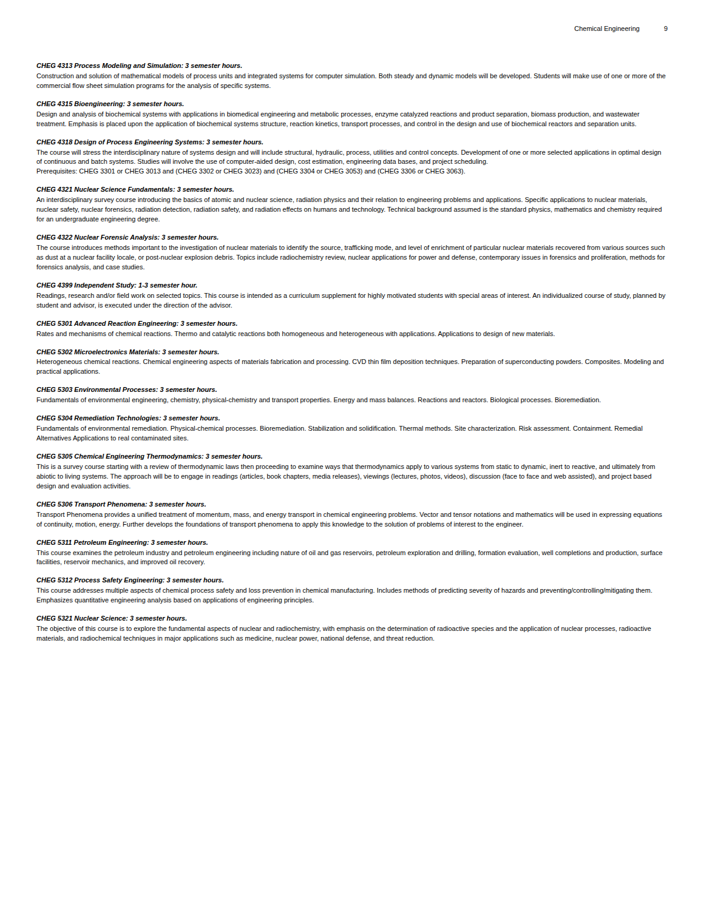Chemical Engineering 9
CHEG 4313 Process Modeling and Simulation: 3 semester hours.
Construction and solution of mathematical models of process units and integrated systems for computer simulation. Both steady and dynamic models will be developed. Students will make use of one or more of the commercial flow sheet simulation programs for the analysis of specific systems.
CHEG 4315 Bioengineering: 3 semester hours.
Design and analysis of biochemical systems with applications in biomedical engineering and metabolic processes, enzyme catalyzed reactions and product separation, biomass production, and wastewater treatment. Emphasis is placed upon the application of biochemical systems structure, reaction kinetics, transport processes, and control in the design and use of biochemical reactors and separation units.
CHEG 4318 Design of Process Engineering Systems: 3 semester hours.
The course will stress the interdisciplinary nature of systems design and will include structural, hydraulic, process, utilities and control concepts. Development of one or more selected applications in optimal design of continuous and batch systems. Studies will involve the use of computer-aided design, cost estimation, engineering data bases, and project scheduling.
Prerequisites: CHEG 3301 or CHEG 3013 and (CHEG 3302 or CHEG 3023) and (CHEG 3304 or CHEG 3053) and (CHEG 3306 or CHEG 3063).
CHEG 4321 Nuclear Science Fundamentals: 3 semester hours.
An interdisciplinary survey course introducing the basics of atomic and nuclear science, radiation physics and their relation to engineering problems and applications. Specific applications to nuclear materials, nuclear safety, nuclear forensics, radiation detection, radiation safety, and radiation effects on humans and technology. Technical background assumed is the standard physics, mathematics and chemistry required for an undergraduate engineering degree.
CHEG 4322 Nuclear Forensic Analysis: 3 semester hours.
The course introduces methods important to the investigation of nuclear materials to identify the source, trafficking mode, and level of enrichment of particular nuclear materials recovered from various sources such as dust at a nuclear facility locale, or post-nuclear explosion debris. Topics include radiochemistry review, nuclear applications for power and defense, contemporary issues in forensics and proliferation, methods for forensics analysis, and case studies.
CHEG 4399 Independent Study: 1-3 semester hour.
Readings, research and/or field work on selected topics. This course is intended as a curriculum supplement for highly motivated students with special areas of interest. An individualized course of study, planned by student and advisor, is executed under the direction of the advisor.
CHEG 5301 Advanced Reaction Engineering: 3 semester hours.
Rates and mechanisms of chemical reactions. Thermo and catalytic reactions both homogeneous and heterogeneous with applications. Applications to design of new materials.
CHEG 5302 Microelectronics Materials: 3 semester hours.
Heterogeneous chemical reactions. Chemical engineering aspects of materials fabrication and processing. CVD thin film deposition techniques. Preparation of superconducting powders. Composites. Modeling and practical applications.
CHEG 5303 Environmental Processes: 3 semester hours.
Fundamentals of environmental engineering, chemistry, physical-chemistry and transport properties. Energy and mass balances. Reactions and reactors. Biological processes. Bioremediation.
CHEG 5304 Remediation Technologies: 3 semester hours.
Fundamentals of environmental remediation. Physical-chemical processes. Bioremediation. Stabilization and solidification. Thermal methods. Site characterization. Risk assessment. Containment. Remedial Alternatives Applications to real contaminated sites.
CHEG 5305 Chemical Engineering Thermodynamics: 3 semester hours.
This is a survey course starting with a review of thermodynamic laws then proceeding to examine ways that thermodynamics apply to various systems from static to dynamic, inert to reactive, and ultimately from abiotic to living systems. The approach will be to engage in readings (articles, book chapters, media releases), viewings (lectures, photos, videos), discussion (face to face and web assisted), and project based design and evaluation activities.
CHEG 5306 Transport Phenomena: 3 semester hours.
Transport Phenomena provides a unified treatment of momentum, mass, and energy transport in chemical engineering problems. Vector and tensor notations and mathematics will be used in expressing equations of continuity, motion, energy. Further develops the foundations of transport phenomena to apply this knowledge to the solution of problems of interest to the engineer.
CHEG 5311 Petroleum Engineering: 3 semester hours.
This course examines the petroleum industry and petroleum engineering including nature of oil and gas reservoirs, petroleum exploration and drilling, formation evaluation, well completions and production, surface facilities, reservoir mechanics, and improved oil recovery.
CHEG 5312 Process Safety Engineering: 3 semester hours.
This course addresses multiple aspects of chemical process safety and loss prevention in chemical manufacturing. Includes methods of predicting severity of hazards and preventing/controlling/mitigating them. Emphasizes quantitative engineering analysis based on applications of engineering principles.
CHEG 5321 Nuclear Science: 3 semester hours.
The objective of this course is to explore the fundamental aspects of nuclear and radiochemistry, with emphasis on the determination of radioactive species and the application of nuclear processes, radioactive materials, and radiochemical techniques in major applications such as medicine, nuclear power, national defense, and threat reduction.